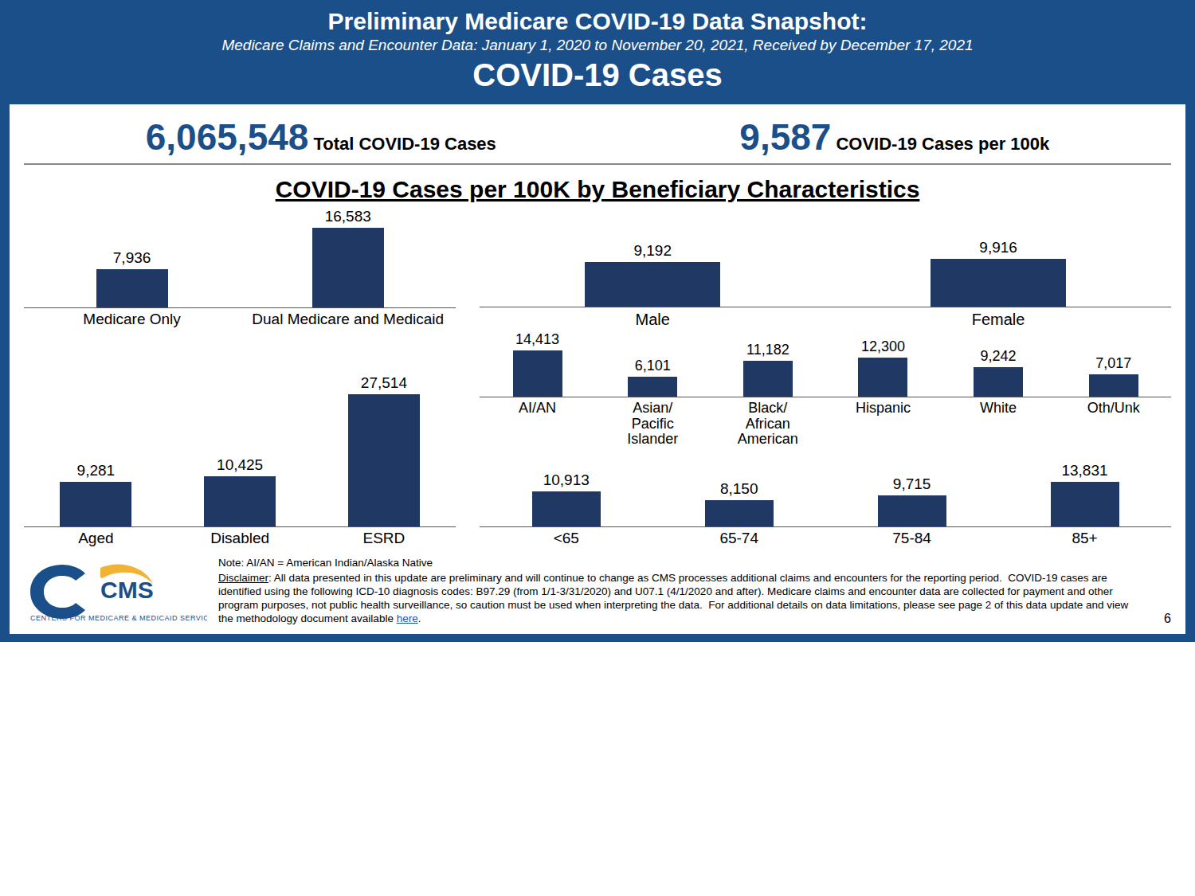Preliminary Medicare COVID-19 Data Snapshot:
Medicare Claims and Encounter Data: January 1, 2020 to November 20, 2021, Received by December 17, 2021
COVID-19 Cases
6,065,548 Total COVID-19 Cases
9,587 COVID-19 Cases per 100k
COVID-19 Cases per 100K by Beneficiary Characteristics
7,936
16,583
Medicare Only
Dual Medicare and Medicaid
9,192
9,916
Male
Female
9,281
10,425
27,514
Aged
Disabled
ESRD
14,413
6,101
11,182
12,300
9,242
7,017
AI/AN
Asian/
Pacific
Islander
Black/
African
American
Hispanic
White
Oth/Unk
10,913
8,150
9,715
13,831
<65
65-74
75-84
85+
CENTERS FOR MEDICARE & MEDICAID SERVICES CMS
Note: AI/AN = American Indian/Alaska Native
Disclaimer: All data presented in this update are preliminary and will continue to change as CMS processes additional claims and encounters for the reporting period. COVID-19 cases are identified using the following ICD-10 diagnosis codes: B97.29 (from 1/1-3/31/2020) and U07.1 (4/1/2020 and after). Medicare claims and encounter data are collected for payment and other program purposes, not public health surveillance, so caution must be used when interpreting the data. For additional details on data limitations, please see page 2 of this data update and view the methodology document available here.
6